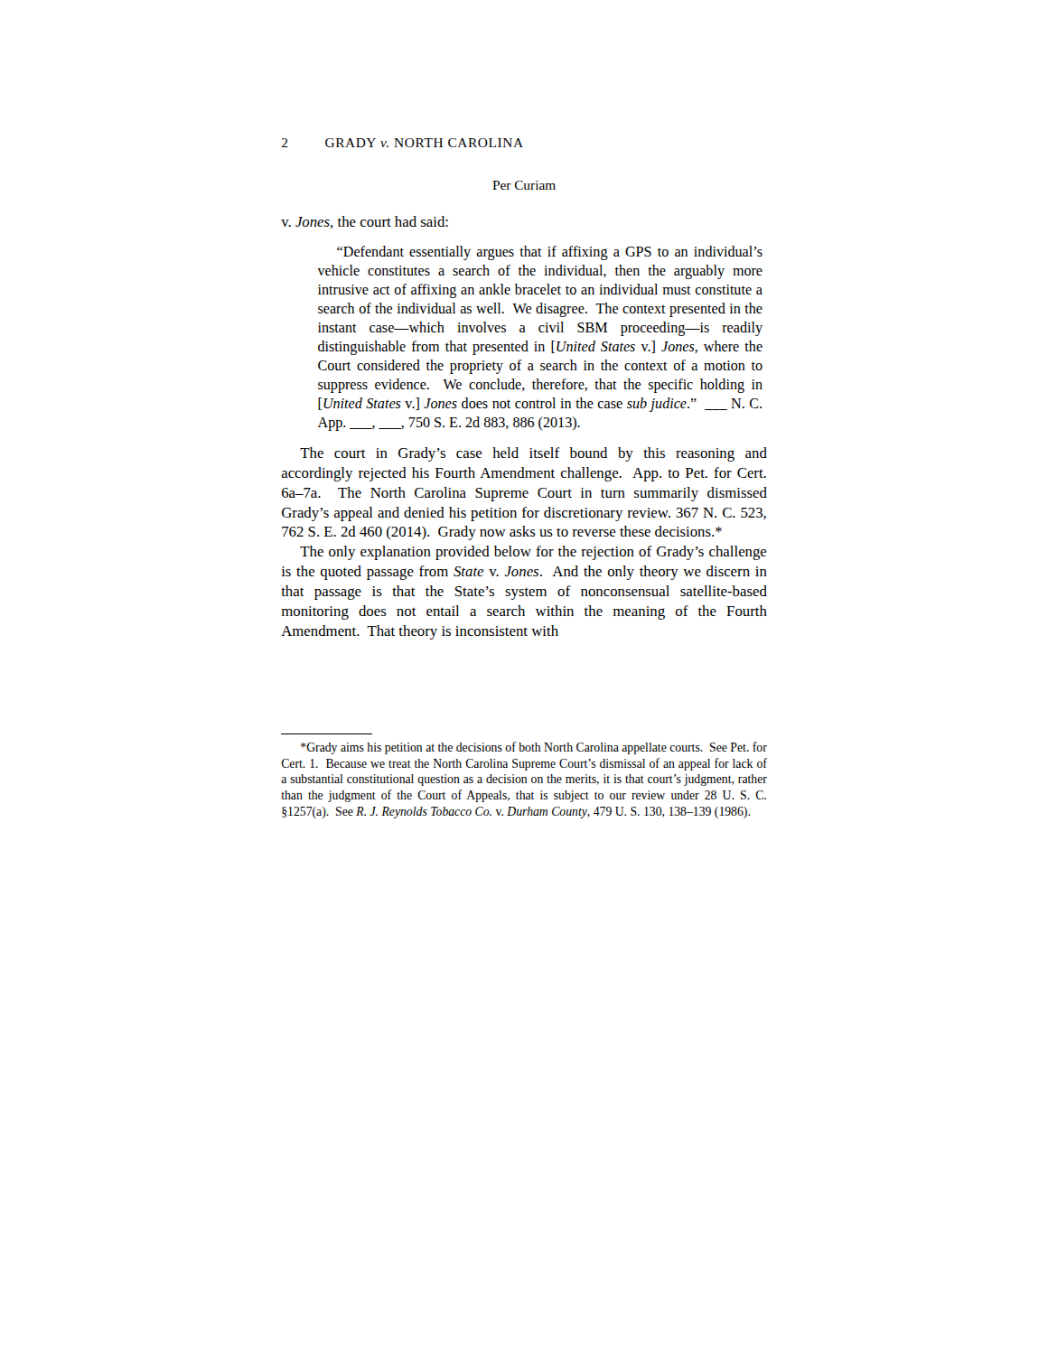2 GRADY v. NORTH CAROLINA
Per Curiam
v. Jones, the court had said:
“Defendant essentially argues that if affixing a GPS to an individual’s vehicle constitutes a search of the individual, then the arguably more intrusive act of affixing an ankle bracelet to an individual must constitute a search of the individual as well. We disagree. The context presented in the instant case—which involves a civil SBM proceeding—is readily distinguishable from that presented in [United States v.] Jones, where the Court considered the propriety of a search in the context of a motion to suppress evidence. We conclude, therefore, that the specific holding in [United States v.] Jones does not control in the case sub judice.” ___ N. C. App. ___, ___, 750 S. E. 2d 883, 886 (2013).
The court in Grady’s case held itself bound by this reasoning and accordingly rejected his Fourth Amendment challenge. App. to Pet. for Cert. 6a–7a. The North Carolina Supreme Court in turn summarily dismissed Grady’s appeal and denied his petition for discretionary review. 367 N. C. 523, 762 S. E. 2d 460 (2014). Grady now asks us to reverse these decisions.*
The only explanation provided below for the rejection of Grady’s challenge is the quoted passage from State v. Jones. And the only theory we discern in that passage is that the State’s system of nonconsensual satellite-based monitoring does not entail a search within the meaning of the Fourth Amendment. That theory is inconsistent with
*Grady aims his petition at the decisions of both North Carolina appellate courts. See Pet. for Cert. 1. Because we treat the North Carolina Supreme Court’s dismissal of an appeal for lack of a substantial constitutional question as a decision on the merits, it is that court’s judgment, rather than the judgment of the Court of Appeals, that is subject to our review under 28 U. S. C. §1257(a). See R. J. Reynolds Tobacco Co. v. Durham County, 479 U. S. 130, 138–139 (1986).